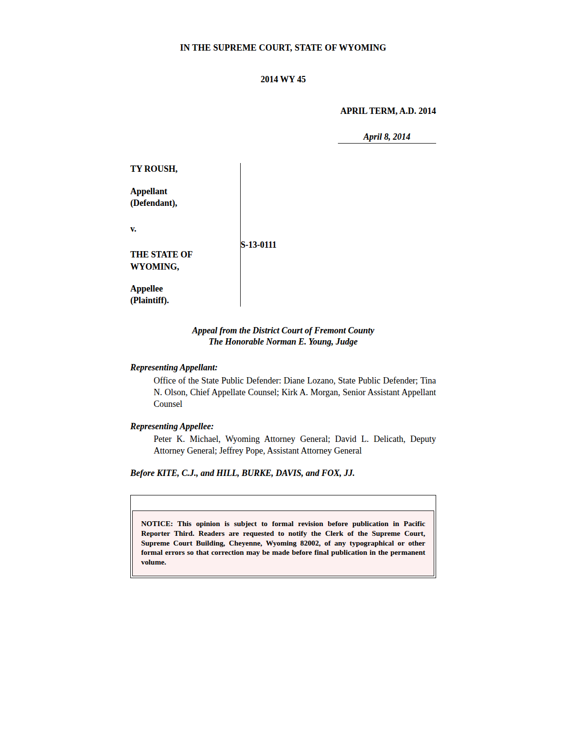IN THE SUPREME COURT, STATE OF WYOMING
2014 WY 45
APRIL TERM, A.D. 2014
April 8, 2014
| TY ROUSH, Appellant (Defendant), v. THE STATE OF WYOMING, Appellee (Plaintiff). | S-13-0111 |
Appeal from the District Court of Fremont County
The Honorable Norman E. Young, Judge
Representing Appellant:
Office of the State Public Defender: Diane Lozano, State Public Defender; Tina N. Olson, Chief Appellate Counsel; Kirk A. Morgan, Senior Assistant Appellant Counsel
Representing Appellee:
Peter K. Michael, Wyoming Attorney General; David L. Delicath, Deputy Attorney General; Jeffrey Pope, Assistant Attorney General
Before KITE, C.J., and HILL, BURKE, DAVIS, and FOX, JJ.
NOTICE: This opinion is subject to formal revision before publication in Pacific Reporter Third. Readers are requested to notify the Clerk of the Supreme Court, Supreme Court Building, Cheyenne, Wyoming 82002, of any typographical or other formal errors so that correction may be made before final publication in the permanent volume.